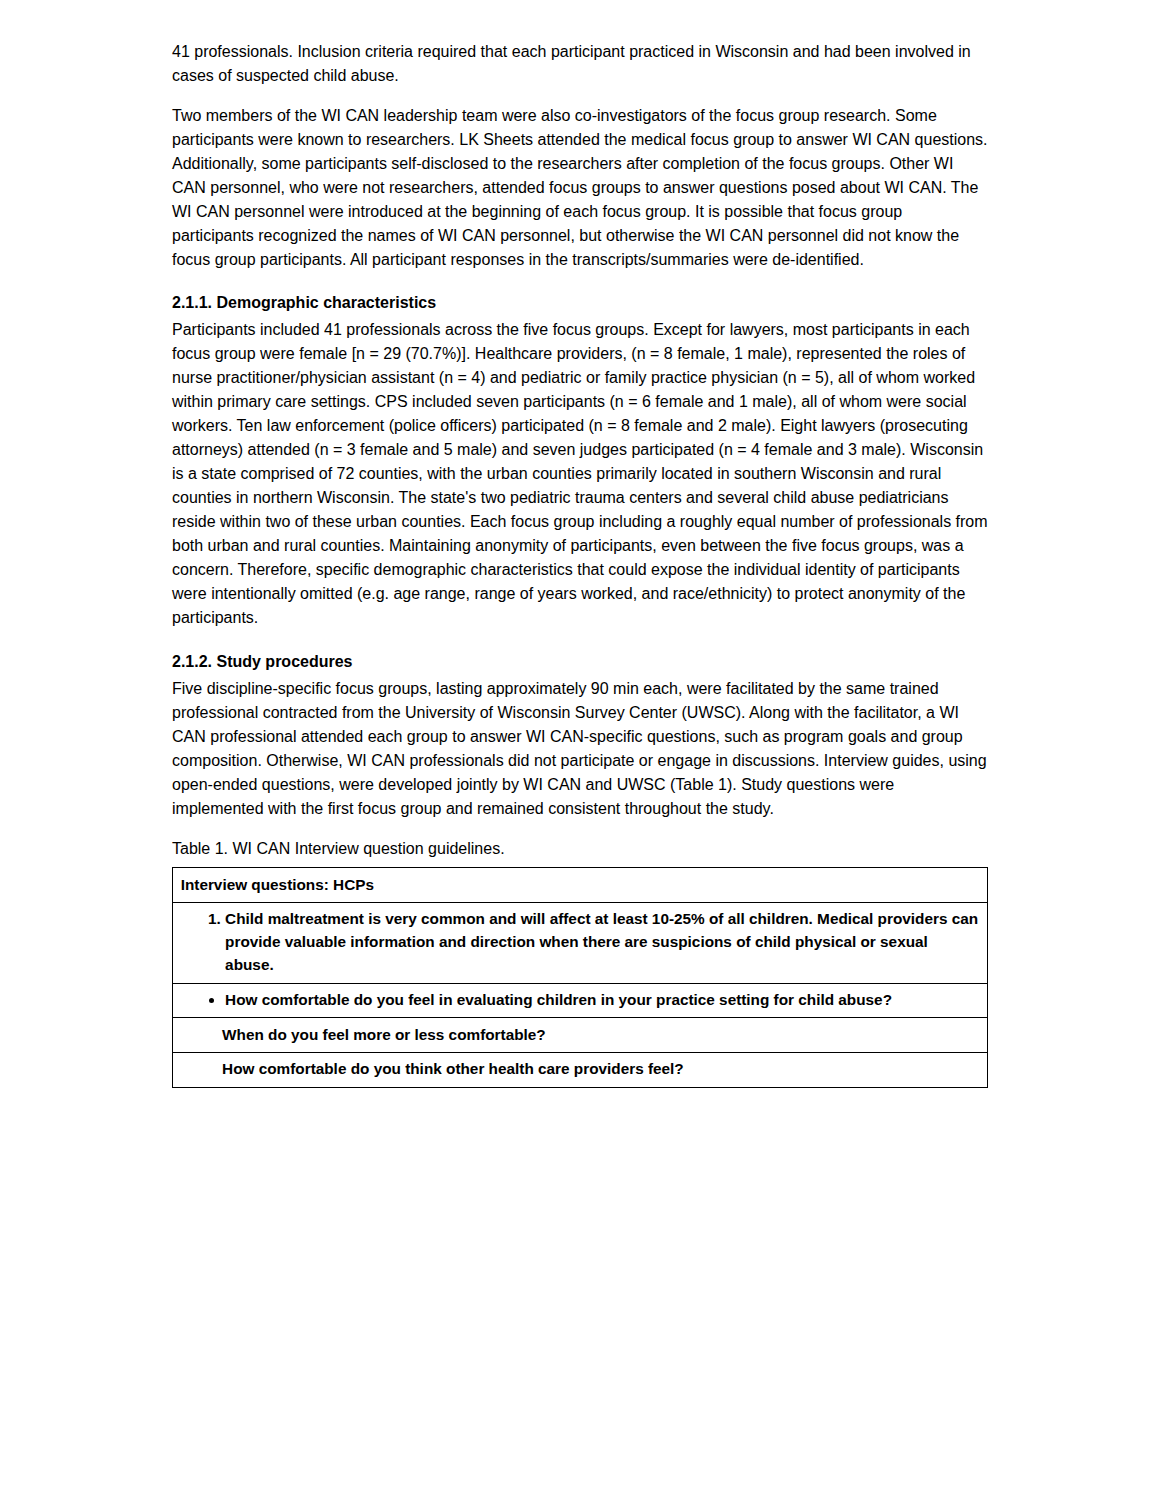41 professionals. Inclusion criteria required that each participant practiced in Wisconsin and had been involved in cases of suspected child abuse.
Two members of the WI CAN leadership team were also co-investigators of the focus group research. Some participants were known to researchers. LK Sheets attended the medical focus group to answer WI CAN questions. Additionally, some participants self-disclosed to the researchers after completion of the focus groups. Other WI CAN personnel, who were not researchers, attended focus groups to answer questions posed about WI CAN. The WI CAN personnel were introduced at the beginning of each focus group. It is possible that focus group participants recognized the names of WI CAN personnel, but otherwise the WI CAN personnel did not know the focus group participants. All participant responses in the transcripts/summaries were de-identified.
2.1.1. Demographic characteristics
Participants included 41 professionals across the five focus groups. Except for lawyers, most participants in each focus group were female [n = 29 (70.7%)]. Healthcare providers, (n = 8 female, 1 male), represented the roles of nurse practitioner/physician assistant (n = 4) and pediatric or family practice physician (n = 5), all of whom worked within primary care settings. CPS included seven participants (n = 6 female and 1 male), all of whom were social workers. Ten law enforcement (police officers) participated (n = 8 female and 2 male). Eight lawyers (prosecuting attorneys) attended (n = 3 female and 5 male) and seven judges participated (n = 4 female and 3 male). Wisconsin is a state comprised of 72 counties, with the urban counties primarily located in southern Wisconsin and rural counties in northern Wisconsin. The state's two pediatric trauma centers and several child abuse pediatricians reside within two of these urban counties. Each focus group including a roughly equal number of professionals from both urban and rural counties. Maintaining anonymity of participants, even between the five focus groups, was a concern. Therefore, specific demographic characteristics that could expose the individual identity of participants were intentionally omitted (e.g. age range, range of years worked, and race/ethnicity) to protect anonymity of the participants.
2.1.2. Study procedures
Five discipline-specific focus groups, lasting approximately 90 min each, were facilitated by the same trained professional contracted from the University of Wisconsin Survey Center (UWSC). Along with the facilitator, a WI CAN professional attended each group to answer WI CAN-specific questions, such as program goals and group composition. Otherwise, WI CAN professionals did not participate or engage in discussions. Interview guides, using open-ended questions, were developed jointly by WI CAN and UWSC (Table 1). Study questions were implemented with the first focus group and remained consistent throughout the study.
Table 1. WI CAN Interview question guidelines.
| Interview questions: HCPs |
| Child maltreatment is very common and will affect at least 10-25% of all children. Medical providers can provide valuable information and direction when there are suspicions of child physical or sexual abuse. |
| How comfortable do you feel in evaluating children in your practice setting for child abuse? |
| When do you feel more or less comfortable? |
| How comfortable do you think other health care providers feel? |